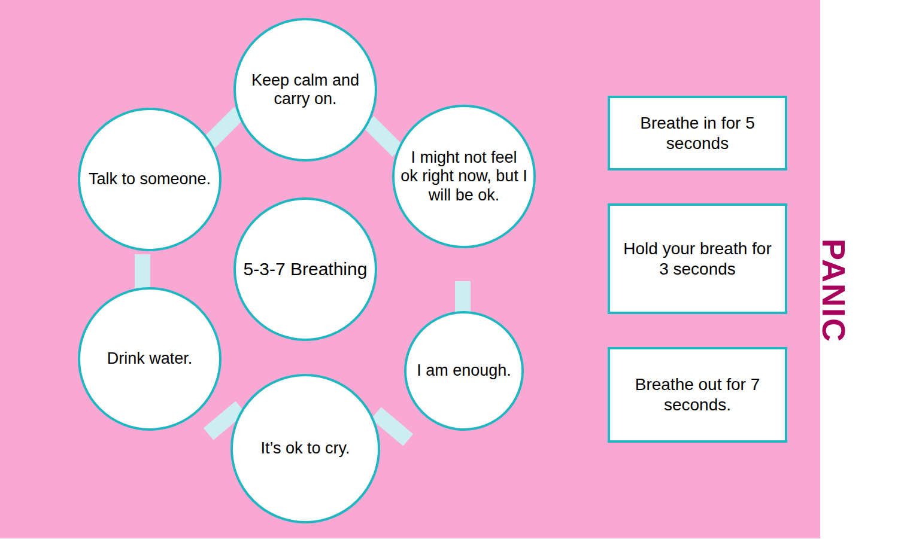PANIC
Keep calm and carry on.
I might not feel ok right now, but I will be ok.
5-3-7 Breathing
I am enough.
It’s ok to cry.
Drink water.
Talk to someone.
Breathe in for 5 seconds
Hold your breath for 3 seconds
Breathe out for 7 seconds.